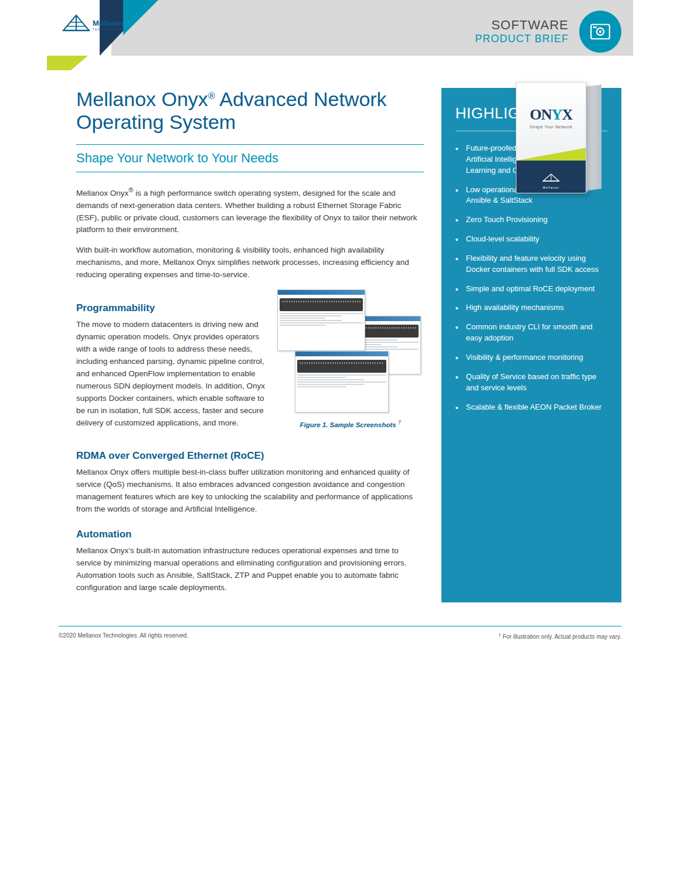Mellanox TECHNOLOGIES
SOFTWARE
PRODUCT BRIEF
ONYX
Shape Your Network
Mellanox
Mellanox Onyx® Advanced Network
Operating System
Shape Your Network to Your Needs
Mellanox Onyx® is a high performance switch operating system, designed for the scale and demands of next-generation data centers. Whether building a robust Ethernet Storage Fabric (ESF), public or private cloud, customers can leverage the flexibility of Onyx to tailor their network platform to their environment.
With built-in workflow automation, monitoring & visibility tools, enhanced high availability mechanisms, and more, Mellanox Onyx simplifies network processes, increasing efficiency and reducing operating expenses and time-to-service.
Figure 1. Sample Screenshots †
Programmability
The move to modern datacenters is driving new and dynamic operation models. Onyx provides operators with a wide range of tools to address these needs, including enhanced parsing, dynamic pipeline control, and enhanced OpenFlow implementation to enable numerous SDN deployment models. In addition, Onyx supports Docker containers, which enable software to be run in isolation, full SDK access, faster and secure delivery of customized applications, and more.
RDMA over Converged Ethernet (RoCE)
Mellanox Onyx offers multiple best-in-class buffer utilization monitoring and enhanced quality of service (QoS) mechanisms. It also embraces advanced congestion avoidance and congestion management features which are key to unlocking the scalability and performance of applications from the worlds of storage and Artificial Intelligence.
Automation
Mellanox Onyx’s built-in automation infrastructure reduces operational expenses and time to service by minimizing manual operations and eliminating configuration and provisioning errors. Automation tools such as Ansible, SaltStack, ZTP and Puppet enable you to automate fabric configuration and large scale deployments.
HIGHLIGHTS
Future-proofed data center for Storage, Artificial Intelligence (AI) / Machine Learning and Cloud networking
Low operational overhead via use of Ansible & SaltStack
Zero Touch Provisioning
Cloud-level scalability
Flexibility and feature velocity using Docker containers with full SDK access
Simple and optimal RoCE deployment
High availability mechanisms
Common industry CLI for smooth and easy adoption
Visibility & performance monitoring
Quality of Service based on traffic type and service levels
Scalable & flexible AEON Packet Broker
©2020 Mellanox Technologies. All rights reserved.
† For illustration only. Actual products may vary.